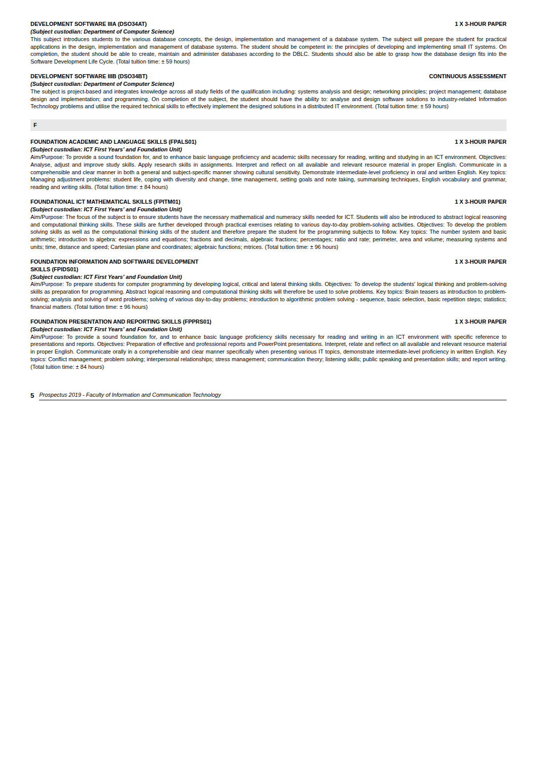DEVELOPMENT SOFTWARE IIIA (DSO34AT) 1 X 3-HOUR PAPER
(Subject custodian: Department of Computer Science)
This subject introduces students to the various database concepts, the design, implementation and management of a database system. The subject will prepare the student for practical applications in the design, implementation and management of database systems. The student should be competent in: the principles of developing and implementing small IT systems. On completion, the student should be able to create, maintain and administer databases according to the DBLC. Students should also be able to grasp how the database design fits into the Software Development Life Cycle. (Total tuition time: ± 59 hours)
DEVELOPMENT SOFTWARE IIIB (DSO34BT) CONTINUOUS ASSESSMENT
(Subject custodian: Department of Computer Science)
The subject is project-based and integrates knowledge across all study fields of the qualification including: systems analysis and design; networking principles; project management; database design and implementation; and programming. On completion of the subject, the student should have the ability to: analyse and design software solutions to industry-related Information Technology problems and utilise the required technical skills to effectively implement the designed solutions in a distributed IT environment. (Total tuition time: ± 59 hours)
F
FOUNDATION ACADEMIC AND LANGUAGE SKILLS (FPALS01) 1 X 3-HOUR PAPER
(Subject custodian: ICT First Years' and Foundation Unit)
Aim/Purpose: To provide a sound foundation for, and to enhance basic language proficiency and academic skills necessary for reading, writing and studying in an ICT environment. Objectives: Analyse, adjust and improve study skills. Apply research skills in assignments. Interpret and reflect on all available and relevant resource material in proper English. Communicate in a comprehensible and clear manner in both a general and subject-specific manner showing cultural sensitivity. Demonstrate intermediate-level proficiency in oral and written English. Key topics: Managing adjustment problems: student life, coping with diversity and change, time management, setting goals and note taking, summarising techniques, English vocabulary and grammar, reading and writing skills. (Total tuition time: ± 84 hours)
FOUNDATIONAL ICT MATHEMATICAL SKILLS (FPITM01) 1 X 3-HOUR PAPER
(Subject custodian: ICT First Years' and Foundation Unit)
Aim/Purpose: The focus of the subject is to ensure students have the necessary mathematical and numeracy skills needed for ICT. Students will also be introduced to abstract logical reasoning and computational thinking skills. These skills are further developed through practical exercises relating to various day-to-day problem-solving activities. Objectives: To develop the problem solving skills as well as the computational thinking skills of the student and therefore prepare the student for the programming subjects to follow. Key topics: The number system and basic arithmetic; introduction to algebra: expressions and equations; fractions and decimals, algebraic fractions; percentages; ratio and rate; perimeter, area and volume; measuring systems and units; time, distance and speed; Cartesian plane and coordinates; algebraic functions; mtrices. (Total tuition time: ± 96 hours)
FOUNDATION INFORMATION AND SOFTWARE DEVELOPMENT 1 X 3-HOUR PAPER
SKILLS (FPIDS01)
(Subject custodian: ICT First Years' and Foundation Unit)
Aim/Purpose: To prepare students for computer programming by developing logical, critical and lateral thinking skills. Objectives: To develop the students' logical thinking and problem-solving skills as preparation for programming. Abstract logical reasoning and computational thinking skills will therefore be used to solve problems. Key topics: Brain teasers as introduction to problem-solving; analysis and solving of word problems; solving of various day-to-day problems; introduction to algorithmic problem solving - sequence, basic selection, basic repetition steps; statistics; financial matters. (Total tuition time: ± 96 hours)
FOUNDATION PRESENTATION AND REPORTING SKILLS (FPPRS01) 1 X 3-HOUR PAPER
(Subject custodian: ICT First Years' and Foundation Unit)
Aim/Purpose: To provide a sound foundation for, and to enhance basic language proficiency skills necessary for reading and writing in an ICT environment with specific reference to presentations and reports. Objectives: Preparation of effective and professional reports and PowerPoint presentations. Interpret, relate and reflect on all available and relevant resource material in proper English. Communicate orally in a comprehensible and clear manner specifically when presenting various IT topics, demonstrate intermediate-level proficiency in written English. Key topics: Conflict management; problem solving; interpersonal relationships; stress management; communication theory; listening skills; public speaking and presentation skills; and report writing. (Total tuition time: ± 84 hours)
5 Prospectus 2019 - Faculty of Information and Communication Technology